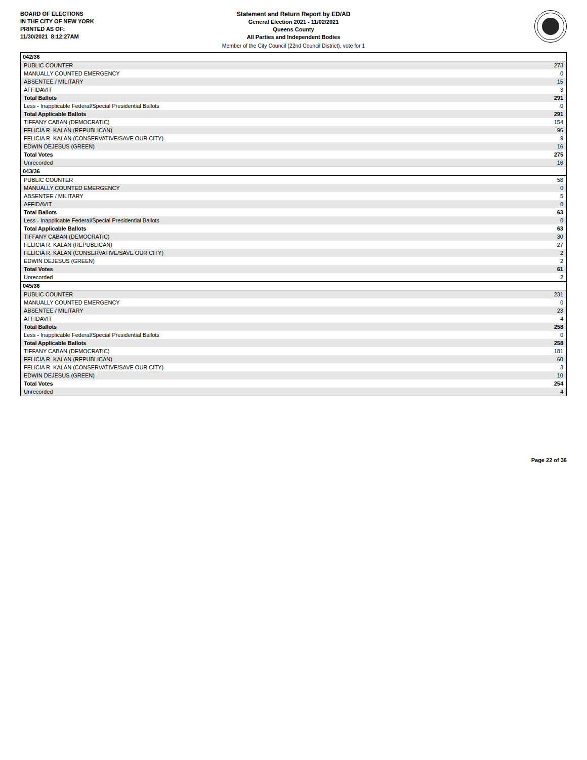BOARD OF ELECTIONS
IN THE CITY OF NEW YORK
PRINTED AS OF:
11/30/2021 8:12:27AM
Statement and Return Report by ED/AD
General Election 2021 - 11/02/2021
Queens County
All Parties and Independent Bodies
Member of the City Council (22nd Council District), vote for 1
042/36
| PUBLIC COUNTER | 273 |
| MANUALLY COUNTED EMERGENCY | 0 |
| ABSENTEE / MILITARY | 15 |
| AFFIDAVIT | 3 |
| Total Ballots | 291 |
| Less - Inapplicable Federal/Special Presidential Ballots | 0 |
| Total Applicable Ballots | 291 |
| TIFFANY CABAN (DEMOCRATIC) | 154 |
| FELICIA R. KALAN (REPUBLICAN) | 96 |
| FELICIA R. KALAN (CONSERVATIVE/SAVE OUR CITY) | 9 |
| EDWIN DEJESUS (GREEN) | 16 |
| Total Votes | 275 |
| Unrecorded | 16 |
043/36
| PUBLIC COUNTER | 58 |
| MANUALLY COUNTED EMERGENCY | 0 |
| ABSENTEE / MILITARY | 5 |
| AFFIDAVIT | 0 |
| Total Ballots | 63 |
| Less - Inapplicable Federal/Special Presidential Ballots | 0 |
| Total Applicable Ballots | 63 |
| TIFFANY CABAN (DEMOCRATIC) | 30 |
| FELICIA R. KALAN (REPUBLICAN) | 27 |
| FELICIA R. KALAN (CONSERVATIVE/SAVE OUR CITY) | 2 |
| EDWIN DEJESUS (GREEN) | 2 |
| Total Votes | 61 |
| Unrecorded | 2 |
045/36
| PUBLIC COUNTER | 231 |
| MANUALLY COUNTED EMERGENCY | 0 |
| ABSENTEE / MILITARY | 23 |
| AFFIDAVIT | 4 |
| Total Ballots | 258 |
| Less - Inapplicable Federal/Special Presidential Ballots | 0 |
| Total Applicable Ballots | 258 |
| TIFFANY CABAN (DEMOCRATIC) | 181 |
| FELICIA R. KALAN (REPUBLICAN) | 60 |
| FELICIA R. KALAN (CONSERVATIVE/SAVE OUR CITY) | 3 |
| EDWIN DEJESUS (GREEN) | 10 |
| Total Votes | 254 |
| Unrecorded | 4 |
Page 22 of 36